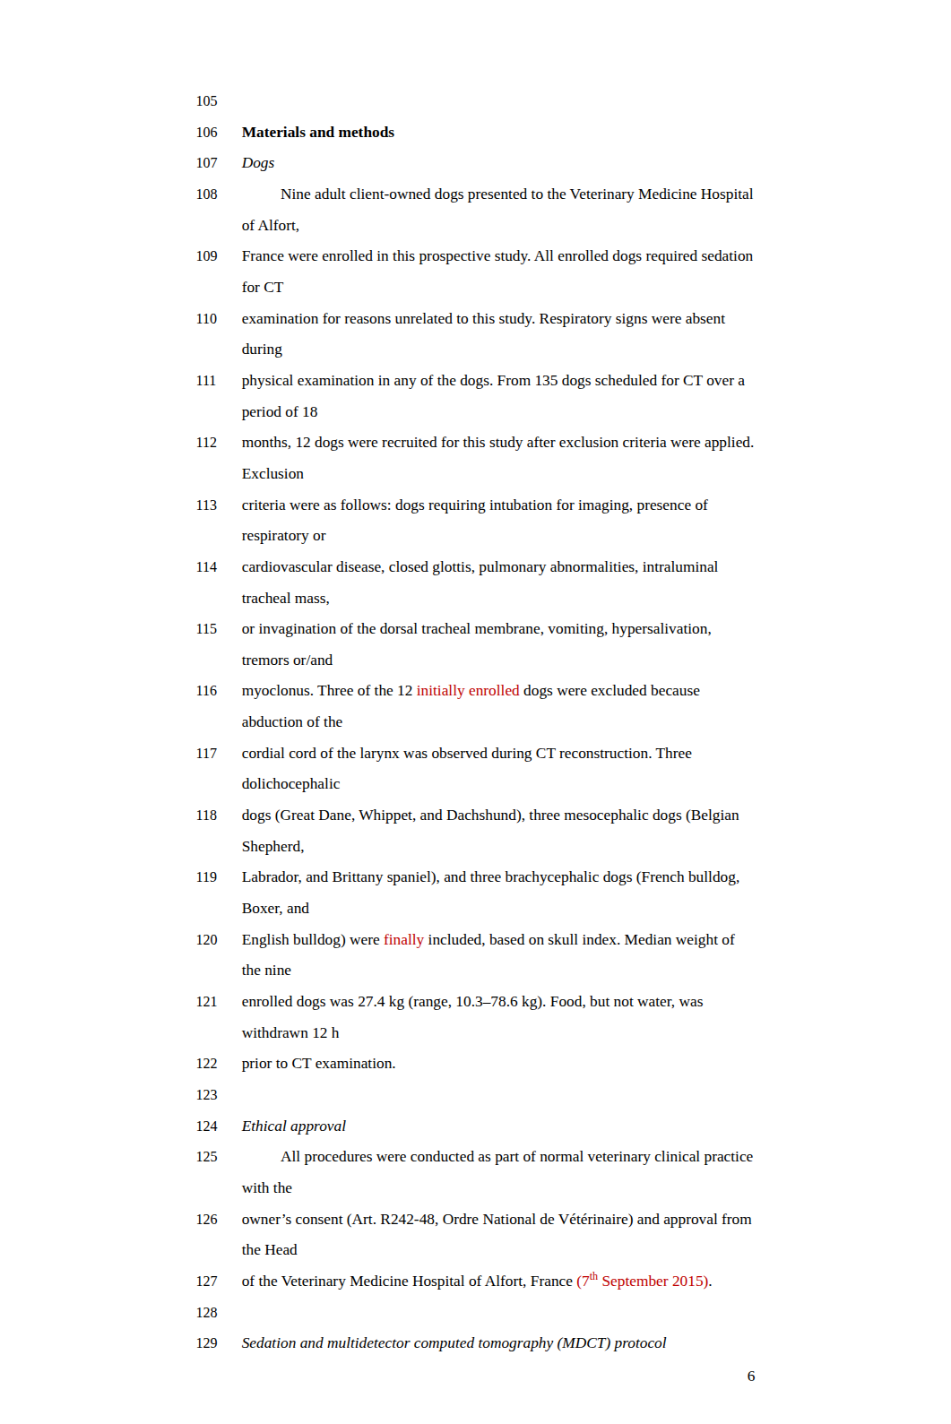105
106 Materials and methods
107 Dogs
108 Nine adult client-owned dogs presented to the Veterinary Medicine Hospital of Alfort,
109 France were enrolled in this prospective study. All enrolled dogs required sedation for CT
110 examination for reasons unrelated to this study. Respiratory signs were absent during
111 physical examination in any of the dogs. From 135 dogs scheduled for CT over a period of 18
112 months, 12 dogs were recruited for this study after exclusion criteria were applied. Exclusion
113 criteria were as follows: dogs requiring intubation for imaging, presence of respiratory or
114 cardiovascular disease, closed glottis, pulmonary abnormalities, intraluminal tracheal mass,
115 or invagination of the dorsal tracheal membrane, vomiting, hypersalivation, tremors or/and
116 myoclonus. Three of the 12 initially enrolled dogs were excluded because abduction of the
117 cordial cord of the larynx was observed during CT reconstruction. Three dolichocephalic
118 dogs (Great Dane, Whippet, and Dachshund), three mesocephalic dogs (Belgian Shepherd,
119 Labrador, and Brittany spaniel), and three brachycephalic dogs (French bulldog, Boxer, and
120 English bulldog) were finally included, based on skull index. Median weight of the nine
121 enrolled dogs was 27.4 kg (range, 10.3–78.6 kg). Food, but not water, was withdrawn 12 h
122 prior to CT examination.
123
124 Ethical approval
125 All procedures were conducted as part of normal veterinary clinical practice with the
126 owner’s consent (Art. R242-48, Ordre National de Vétérinaire) and approval from the Head
127 of the Veterinary Medicine Hospital of Alfort, France (7th September 2015).
128
129 Sedation and multidetector computed tomography (MDCT) protocol
6